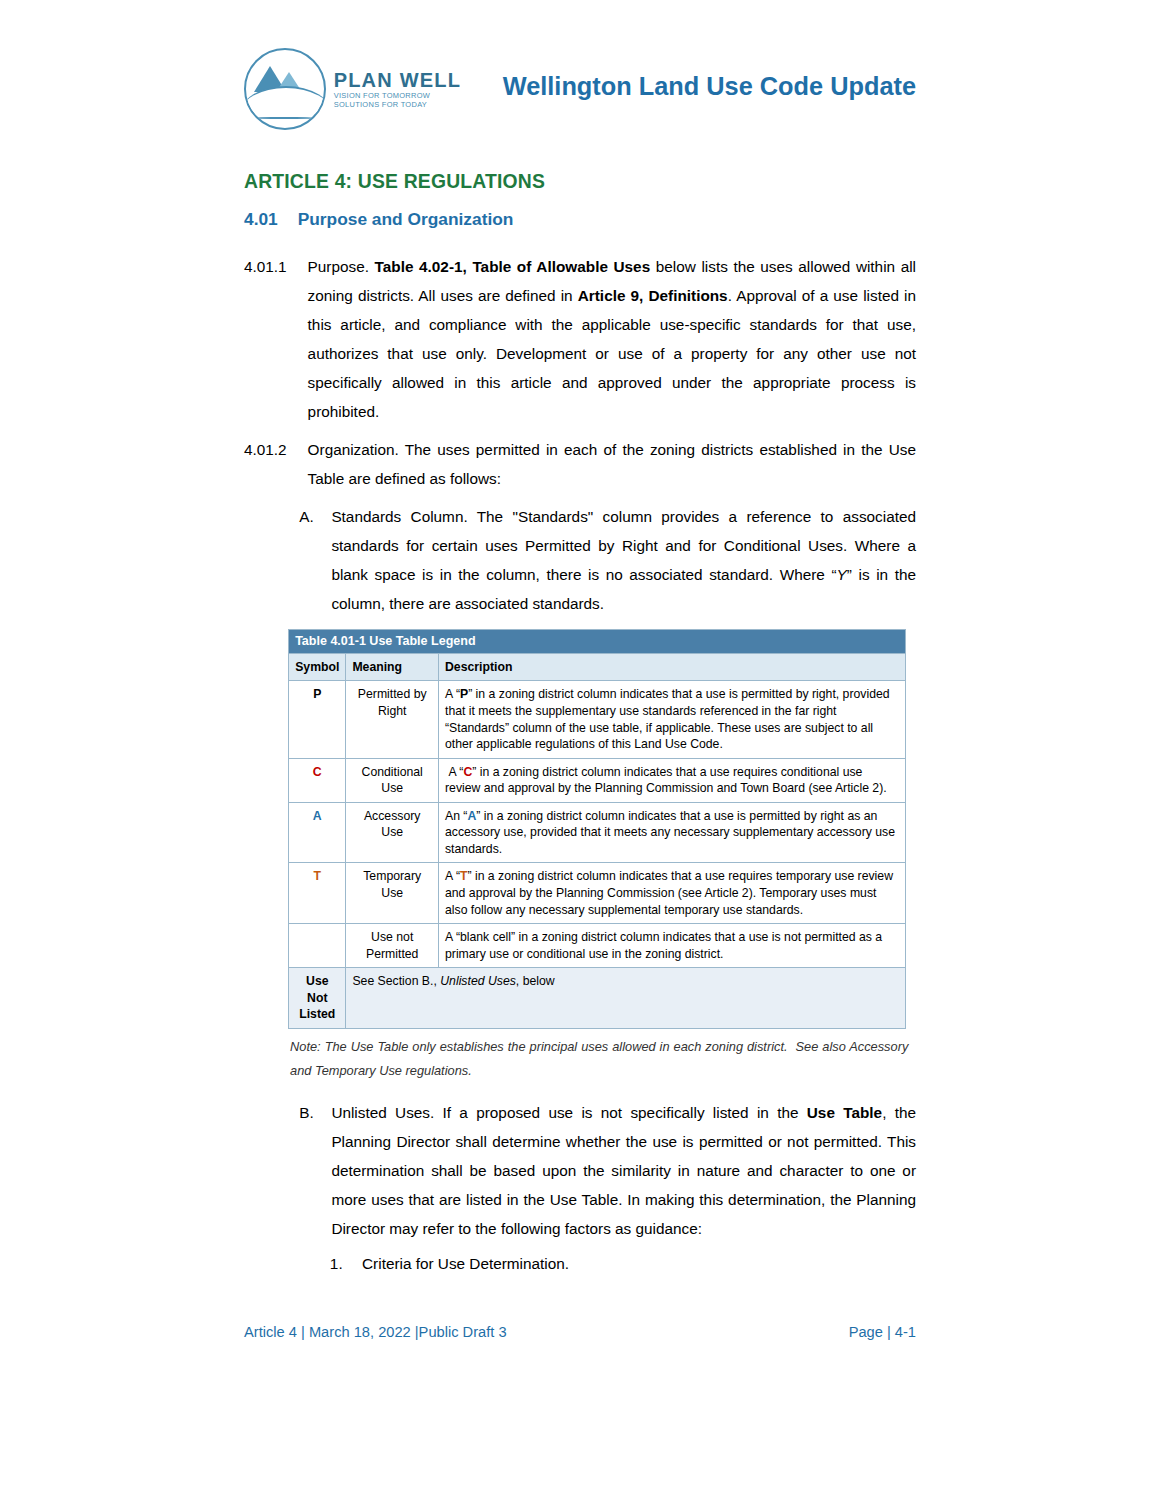PLAN WELL Vision for Tomorrow Solutions for Today
Wellington Land Use Code Update
ARTICLE 4: USE REGULATIONS
4.01 Purpose and Organization
4.01.1
Purpose. Table 4.02-1, Table of Allowable Uses below lists the uses allowed within all zoning districts. All uses are defined in Article 9, Definitions. Approval of a use listed in this article, and compliance with the applicable use-specific standards for that use, authorizes that use only. Development or use of a property for any other use not specifically allowed in this article and approved under the appropriate process is prohibited.
4.01.2
Organization. The uses permitted in each of the zoning districts established in the Use Table are defined as follows:
A.
Standards Column. The "Standards" column provides a reference to associated standards for certain uses Permitted by Right and for Conditional Uses. Where a blank space is in the column, there is no associated standard. Where “Y” is in the column, there are associated standards.
Table 4.01-1 Use Table Legend
| Symbol | Meaning | Description |
| --- | --- | --- |
| P | Permitted by Right | A “ P ” in a zoning district column indicates that a use is permitted by right, provided that it meets the supplementary use standards referenced in the far right “Standards” column of the use table, if applicable. These uses are subject to all other applicable regulations of this Land Use Code. |
| C | Conditional Use | A “ C ” in a zoning district column indicates that a use requires conditional use review and approval by the Planning Commission and Town Board (see Article 2). |
| A | Accessory Use | An “ A ” in a zoning district column indicates that a use is permitted by right as an accessory use, provided that it meets any necessary supplementary accessory use standards. |
| T | Temporary Use | A “ T ” in a zoning district column indicates that a use requires temporary use review and approval by the Planning Commission (see Article 2). Temporary uses must also follow any necessary supplemental temporary use standards. |
| | Use not Permitted | A “blank cell” in a zoning district column indicates that a use is not permitted as a primary use or conditional use in the zoning district. |
| Use Not Listed | See Section B., Unlisted Uses , below |
Note: The Use Table only establishes the principal uses allowed in each zoning district. See also Accessory and Temporary Use regulations.
B.
Unlisted Uses. If a proposed use is not specifically listed in the Use Table, the Planning Director shall determine whether the use is permitted or not permitted. This determination shall be based upon the similarity in nature and character to one or more uses that are listed in the Use Table. In making this determination, the Planning Director may refer to the following factors as guidance:
1.
Criteria for Use Determination.
Article 4 | March 18, 2022 |Public Draft 3
Page | 4-1